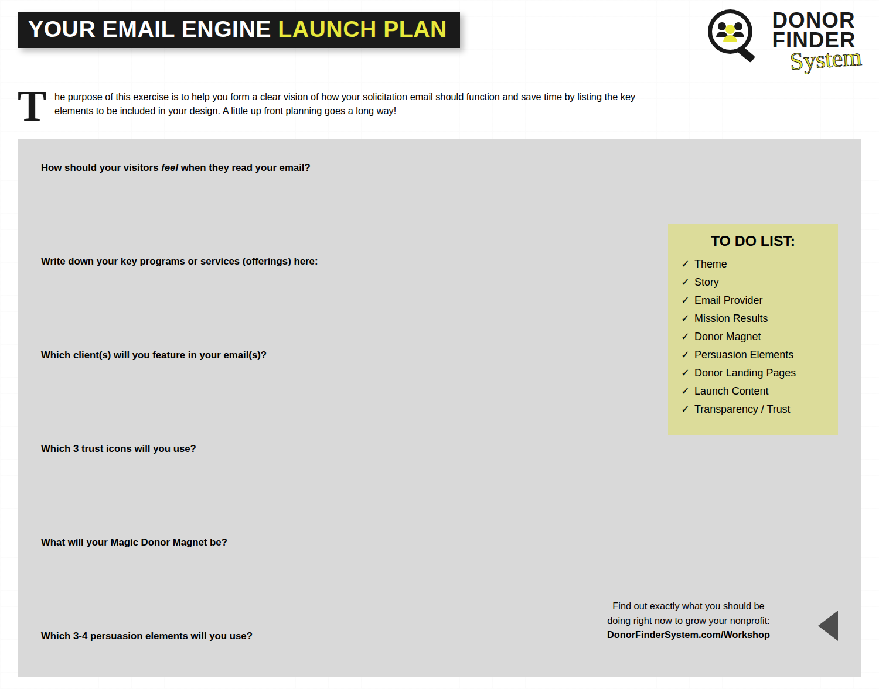YOUR EMAIL ENGINE LAUNCH PLAN
DONOR FINDER System
T
he purpose of this exercise is to help you form a clear vision of how your solicitation email should function and save time by listing the key elements to be included in your design. A little up front planning goes a long way!
How should your visitors feel when they read your email?
Write down your key programs or services (offerings) here:
Which client(s) will you feature in your email(s)?
Which 3 trust icons will you use?
What will your Magic Donor Magnet be?
Which 3-4 persuasion elements will you use?
TO DO LIST:
Theme
Story
Email Provider
Mission Results
Donor Magnet
Persuasion Elements
Donor Landing Pages
Launch Content
Transparency / Trust
Find out exactly what you should be
doing right now to grow your nonprofit:
DonorFinderSystem.com/Workshop